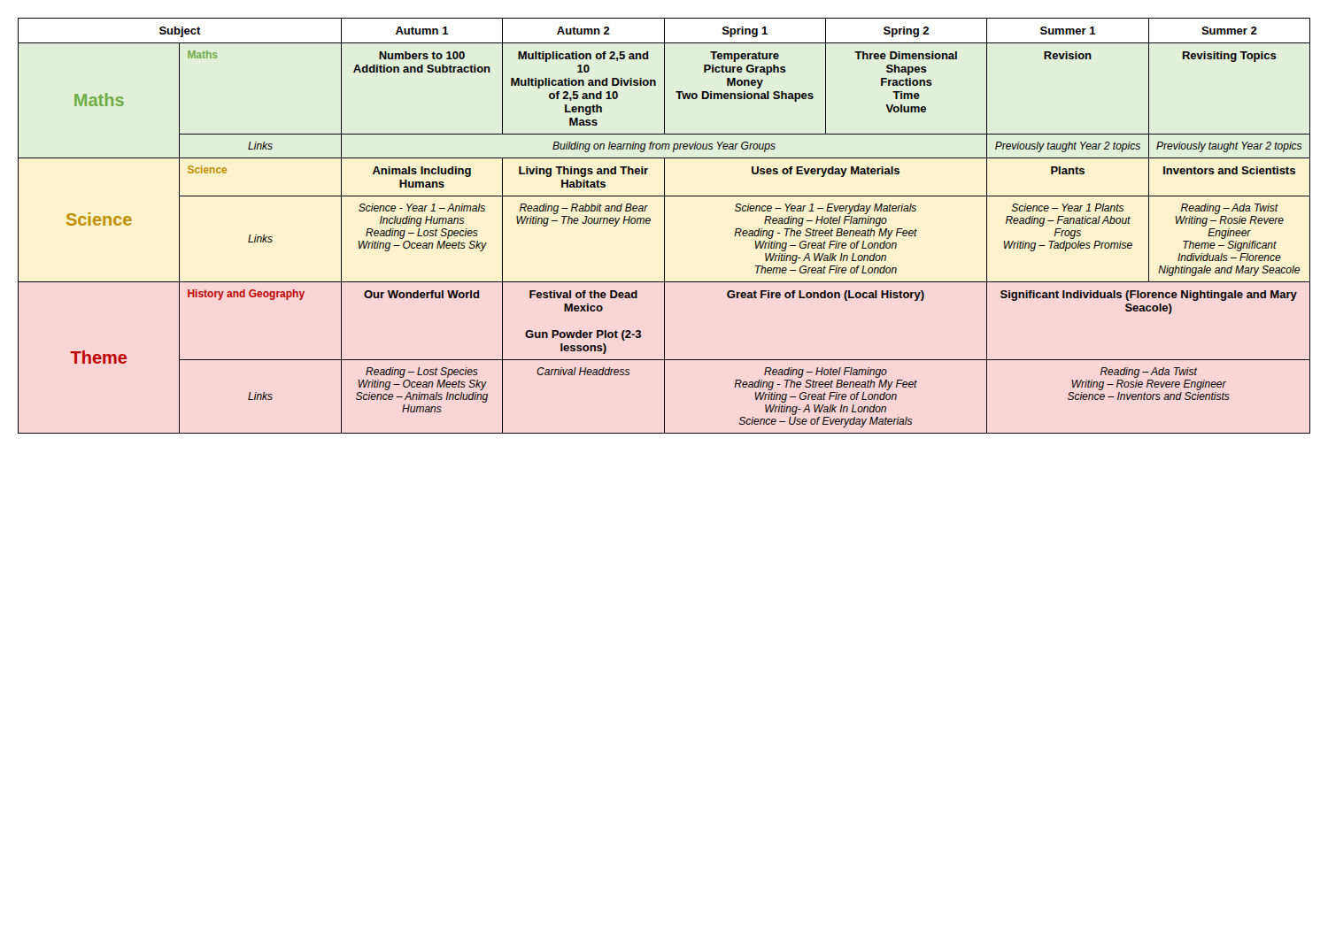| Subject | Autumn 1 | Autumn 2 | Spring 1 | Spring 2 | Summer 1 | Summer 2 |
| --- | --- | --- | --- | --- | --- | --- |
| Maths | Maths | Numbers to 100 Addition and Subtraction | Multiplication of 2,5 and 10 Multiplication and Division of 2,5 and 10 Length Mass | Temperature Picture Graphs Money Two Dimensional Shapes | Three Dimensional Shapes Fractions Time Volume | Revision | Revisiting Topics |
| Links | Building on learning from previous Year Groups | Previously taught Year 2 topics | Previously taught Year 2 topics |
| Science | Science | Animals Including Humans | Living Things and Their Habitats | Uses of Everyday Materials | Plants | Inventors and Scientists |
| Links | Science - Year 1 – Animals Including Humans Reading – Lost Species Writing – Ocean Meets Sky | Reading – Rabbit and Bear Writing – The Journey Home | Science – Year 1 – Everyday Materials Reading – Hotel Flamingo Reading - The Street Beneath My Feet Writing – Great Fire of London Writing- A Walk In London Theme – Great Fire of London | Science – Year 1 Plants Reading – Fanatical About Frogs Writing – Tadpoles Promise | Reading – Ada Twist Writing – Rosie Revere Engineer Theme – Significant Individuals – Florence Nightingale and Mary Seacole |
| Theme | History and Geography | Our Wonderful World | Festival of the Dead Mexico Gun Powder Plot (2-3 lessons) | Great Fire of London (Local History) | Significant Individuals (Florence Nightingale and Mary Seacole) |
| Links | Reading – Lost Species Writing – Ocean Meets Sky Science – Animals Including Humans | Carnival Headdress | Reading – Hotel Flamingo Reading - The Street Beneath My Feet Writing – Great Fire of London Writing- A Walk In London Science – Use of Everyday Materials | Reading – Ada Twist Writing – Rosie Revere Engineer Science – Inventors and Scientists |